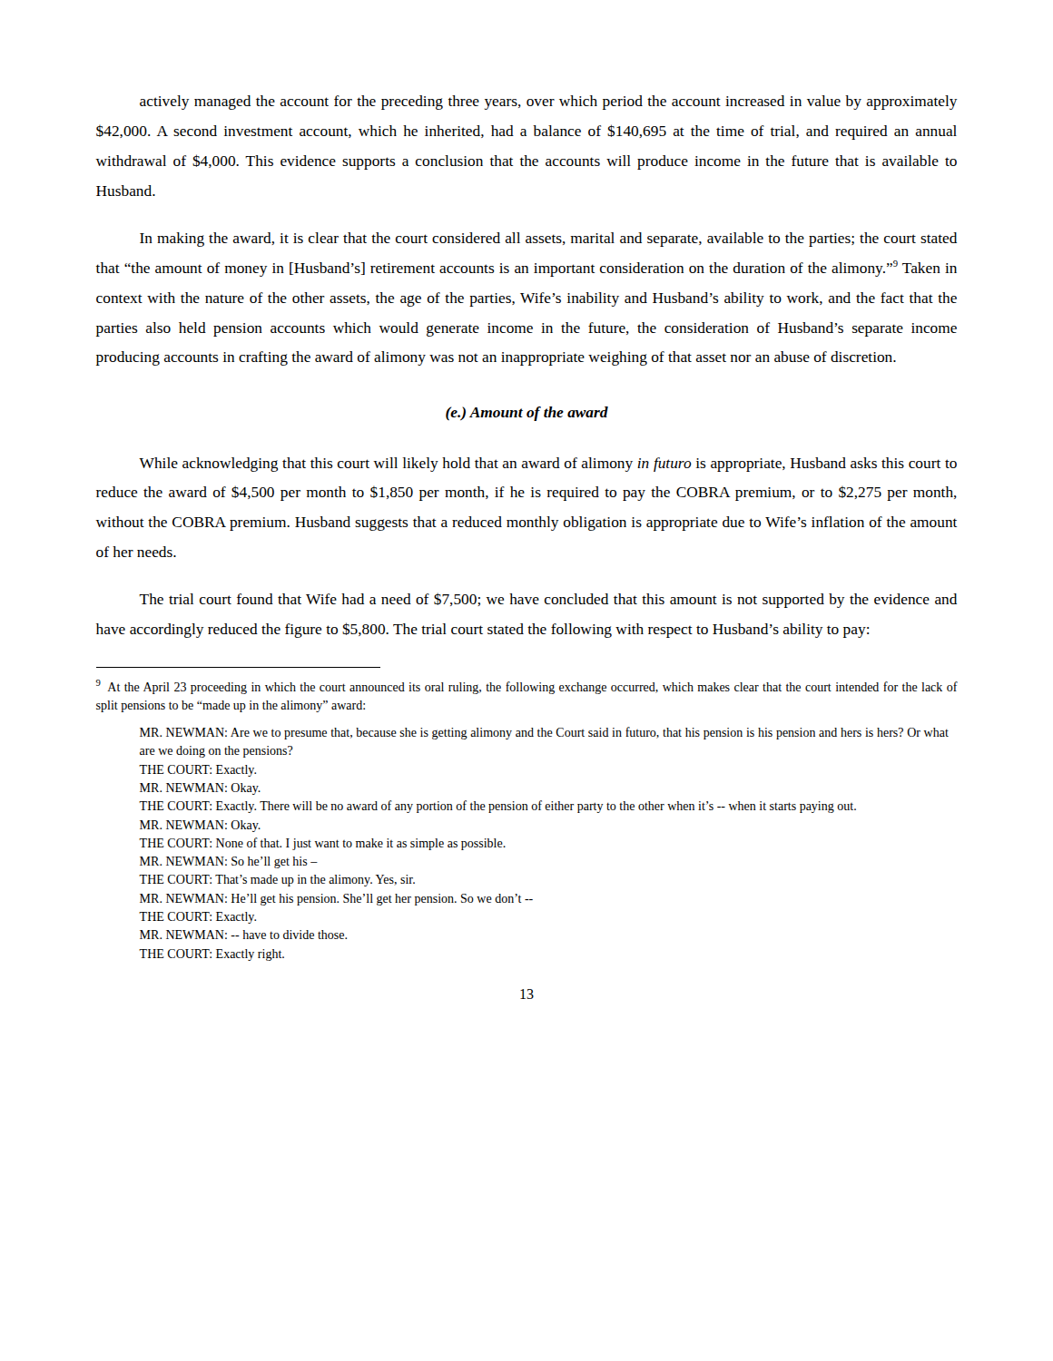actively managed the account for the preceding three years, over which period the account increased in value by approximately $42,000. A second investment account, which he inherited, had a balance of $140,695 at the time of trial, and required an annual withdrawal of $4,000. This evidence supports a conclusion that the accounts will produce income in the future that is available to Husband.
In making the award, it is clear that the court considered all assets, marital and separate, available to the parties; the court stated that “the amount of money in [Husband’s] retirement accounts is an important consideration on the duration of the alimony.”9 Taken in context with the nature of the other assets, the age of the parties, Wife’s inability and Husband’s ability to work, and the fact that the parties also held pension accounts which would generate income in the future, the consideration of Husband’s separate income producing accounts in crafting the award of alimony was not an inappropriate weighing of that asset nor an abuse of discretion.
(e.) Amount of the award
While acknowledging that this court will likely hold that an award of alimony in futuro is appropriate, Husband asks this court to reduce the award of $4,500 per month to $1,850 per month, if he is required to pay the COBRA premium, or to $2,275 per month, without the COBRA premium. Husband suggests that a reduced monthly obligation is appropriate due to Wife’s inflation of the amount of her needs.
The trial court found that Wife had a need of $7,500; we have concluded that this amount is not supported by the evidence and have accordingly reduced the figure to $5,800. The trial court stated the following with respect to Husband’s ability to pay:
9 At the April 23 proceeding in which the court announced its oral ruling, the following exchange occurred, which makes clear that the court intended for the lack of split pensions to be “made up in the alimony” award:
MR. NEWMAN: Are we to presume that, because she is getting alimony and the Court said in futuro, that his pension is his pension and hers is hers? Or what are we doing on the pensions?
THE COURT: Exactly.
MR. NEWMAN: Okay.
THE COURT: Exactly. There will be no award of any portion of the pension of either party to the other when it’s -- when it starts paying out.
MR. NEWMAN: Okay.
THE COURT: None of that. I just want to make it as simple as possible.
MR. NEWMAN: So he’ll get his –
THE COURT: That’s made up in the alimony. Yes, sir.
MR. NEWMAN: He’ll get his pension. She’ll get her pension. So we don’t --
THE COURT: Exactly.
MR. NEWMAN: -- have to divide those.
THE COURT: Exactly right.
13